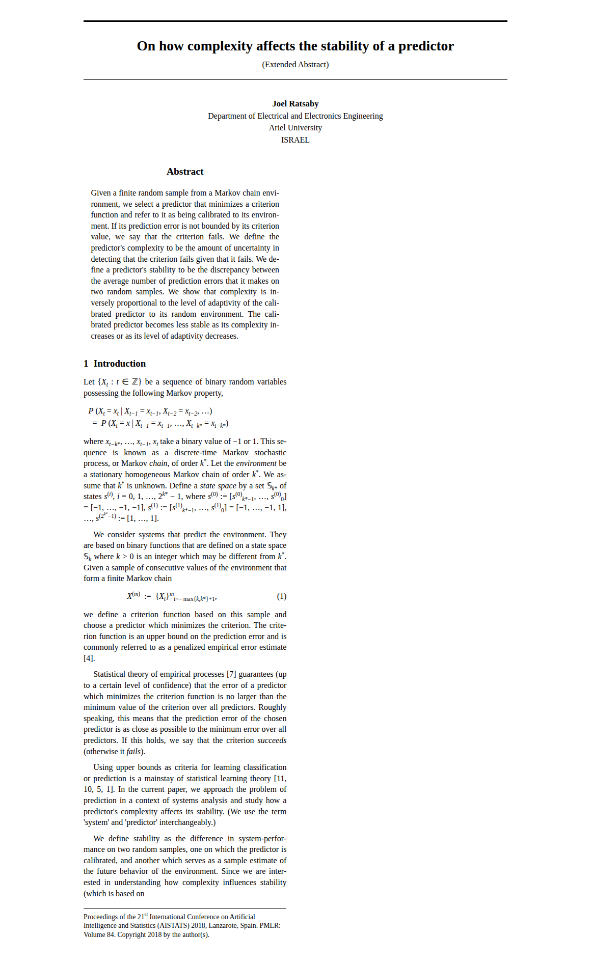On how complexity affects the stability of a predictor
(Extended Abstract)
Joel Ratsaby
Department of Electrical and Electronics Engineering
Ariel University
ISRAEL
Abstract
Given a finite random sample from a Markov chain environment, we select a predictor that minimizes a criterion function and refer to it as being calibrated to its environment. If its prediction error is not bounded by its criterion value, we say that the criterion fails. We define the predictor's complexity to be the amount of uncertainty in detecting that the criterion fails given that it fails. We define a predictor's stability to be the discrepancy between the average number of prediction errors that it makes on two random samples. We show that complexity is inversely proportional to the level of adaptivity of the calibrated predictor to its random environment. The calibrated predictor becomes less stable as its complexity increases or as its level of adaptivity decreases.
1 Introduction
Let {Xt : t ∈ ℤ} be a sequence of binary random variables possessing the following Markov property,
P (Xt = xt | Xt−1 = xt−1, Xt−2 = xt−2, …)
= P (Xt = x | Xt−1 = xt−1, …, Xt−k* = xt−k*)
where xt−k*, …, xt−1, xt take a binary value of −1 or 1. This sequence is known as a discrete-time Markov stochastic process, or Markov chain, of order k*. Let the environment be a stationary homogeneous Markov chain of order k*. We assume that k* is unknown. Define a state space by a set 𝕊k* of states s(i), i = 0, 1, …, 2k* − 1, where s(0) := [s(0)k*−1, …, s(0)0] = [−1, …, −1, −1], s(1) := [s(1)k*−1, …, s(1)0] = [−1, …, −1, 1], …, s(2k*−1) := [1, …, 1].
We consider systems that predict the environment. They are based on binary functions that are defined on a state space 𝕊k where k > 0 is an integer which may be different from k*. Given a sample of consecutive values of the environment that form a finite Markov chain
X(m) := {Xt}mt=− max{k,k*}+1,
(1)
we define a criterion function based on this sample and choose a predictor which minimizes the criterion. The criterion function is an upper bound on the prediction error and is commonly referred to as a penalized empirical error estimate [4].
Statistical theory of empirical processes [7] guarantees (up to a certain level of confidence) that the error of a predictor which minimizes the criterion function is no larger than the minimum value of the criterion over all predictors. Roughly speaking, this means that the prediction error of the chosen predictor is as close as possible to the minimum error over all predictors. If this holds, we say that the criterion succeeds (otherwise it fails).
Using upper bounds as criteria for learning classification or prediction is a mainstay of statistical learning theory [11, 10, 5, 1]. In the current paper, we approach the problem of prediction in a context of systems analysis and study how a predictor's complexity affects its stability. (We use the term 'system' and 'predictor' interchangeably.)
We define stability as the difference in system-performance on two random samples, one on which the predictor is calibrated, and another which serves as a sample estimate of the future behavior of the environment. Since we are interested in understanding how complexity influences stability (which is based on
Proceedings of the 21st International Conference on Artificial Intelligence and Statistics (AISTATS) 2018, Lanzarote, Spain. PMLR: Volume 84. Copyright 2018 by the author(s).